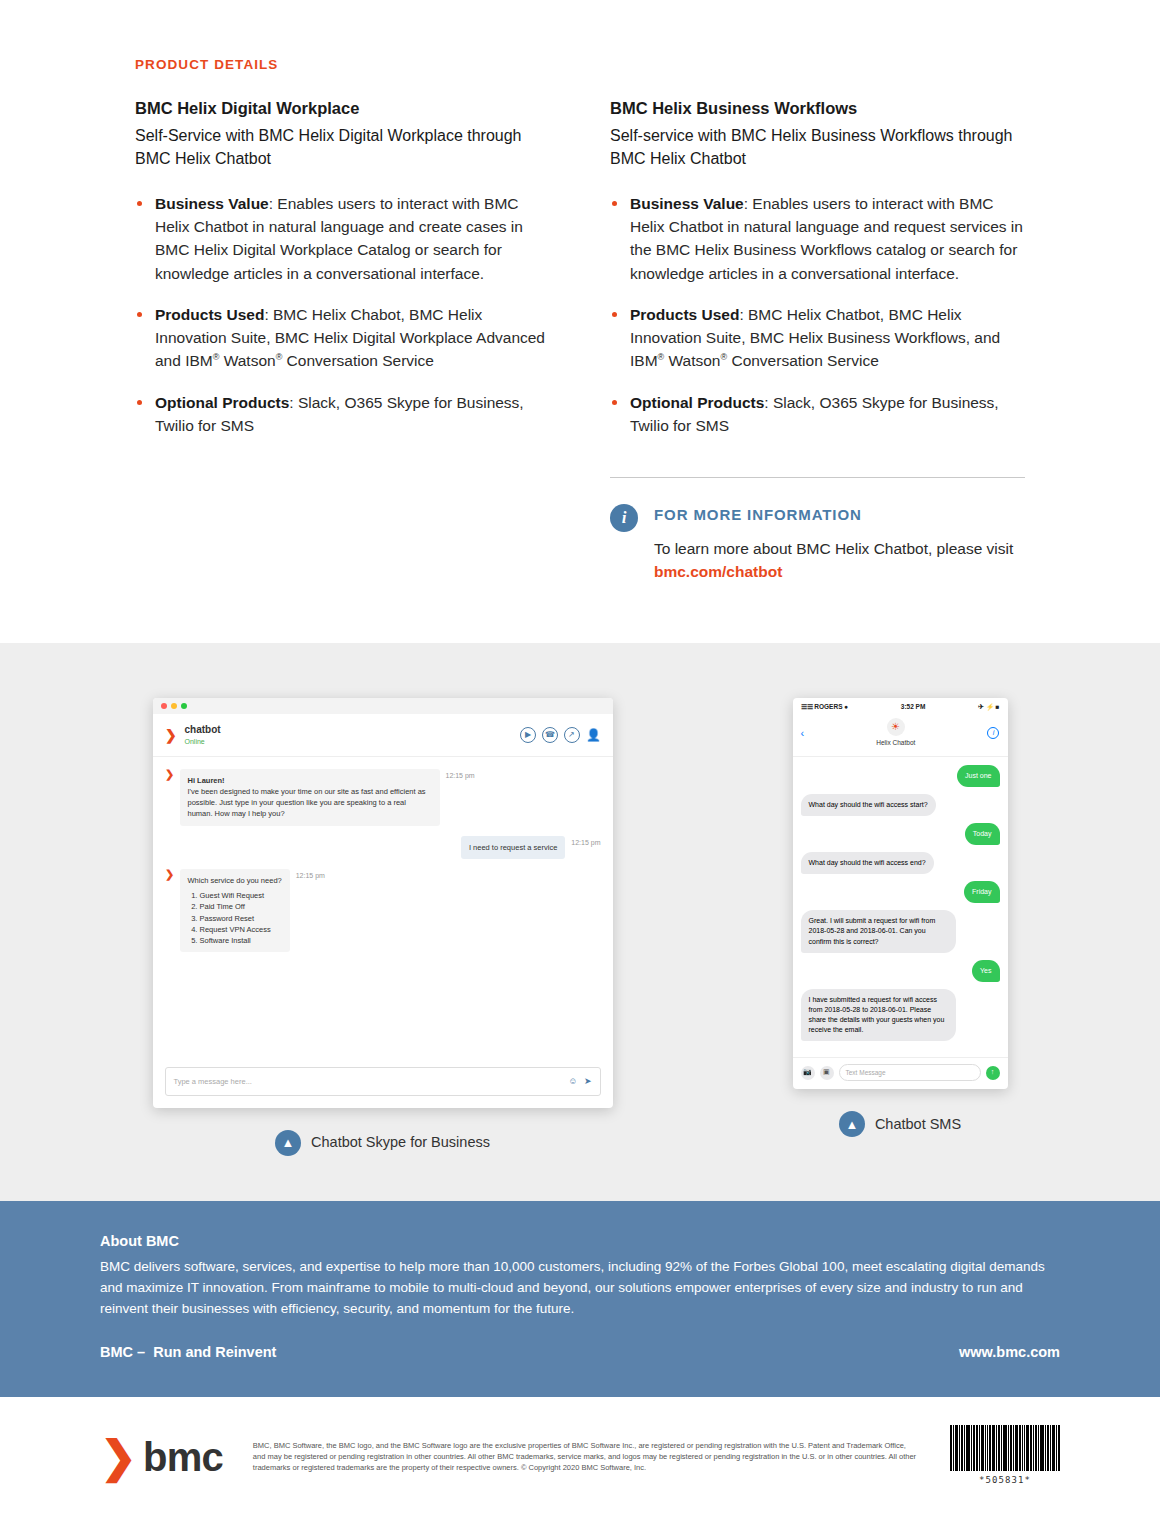PRODUCT DETAILS
BMC Helix Digital Workplace
Self-Service with BMC Helix Digital Workplace through BMC Helix Chatbot
Business Value: Enables users to interact with BMC Helix Chatbot in natural language and create cases in BMC Helix Digital Workplace Catalog or search for knowledge articles in a conversational interface.
Products Used: BMC Helix Chabot, BMC Helix Innovation Suite, BMC Helix Digital Workplace Advanced and IBM® Watson® Conversation Service
Optional Products: Slack, O365 Skype for Business, Twilio for SMS
BMC Helix Business Workflows
Self-service with BMC Helix Business Workflows through BMC Helix Chatbot
Business Value: Enables users to interact with BMC Helix Chatbot in natural language and request services in the BMC Helix Business Workflows catalog or search for knowledge articles in a conversational interface.
Products Used: BMC Helix Chatbot, BMC Helix Innovation Suite, BMC Helix Business Workflows, and IBM® Watson® Conversation Service
Optional Products: Slack, O365 Skype for Business, Twilio for SMS
i
FOR MORE INFORMATION
To learn more about BMC Helix Chatbot, please visit
bmc.com/chatbot
❯
chatbot
Online
▶ ☎ ↗ 👤
❯
Hi Lauren!
I've been designed to make your time on our site as fast and efficient as possible. Just type in your question like you are speaking to a real human. How may I help you?
12:15 pm
I need to request a service
12:15 pm
❯
Which service do you need?
Guest Wifi Request
Paid Time Off
Password Reset
Request VPN Access
Software Install
12:15 pm
Type a message here... ☺ ➤
▲ Chatbot Skype for Business
☰☰ ROGERS ● 3:52 PM ✈ ⚡ ■
‹
☀
Helix Chatbot
i
Just one
What day should the wifi access start?
Today
What day should the wifi access end?
Friday
Great. I will submit a request for wifi from 2018-05-28 and 2018-06-01. Can you confirm this is correct?
Yes
I have submitted a request for wifi access from 2018-05-28 to 2018-06-01. Please share the details with your guests when you receive the email.
📷 ▣ Text Message ↑
▲ Chatbot SMS
About BMC
BMC delivers software, services, and expertise to help more than 10,000 customers, including 92% of the Forbes Global 100, meet escalating digital demands and maximize IT innovation. From mainframe to mobile to multi-cloud and beyond, our solutions empower enterprises of every size and industry to run and reinvent their businesses with efficiency, security, and momentum for the future.
BMC – Run and Reinvent www.bmc.com
❯ bmc
BMC, BMC Software, the BMC logo, and the BMC Software logo are the exclusive properties of BMC Software Inc., are registered or pending registration with the U.S. Patent and Trademark Office, and may be registered or pending registration in other countries. All other BMC trademarks, service marks, and logos may be registered or pending registration in the U.S. or in other countries. All other trademarks or registered trademarks are the property of their respective owners. © Copyright 2020 BMC Software, Inc.
*505831*